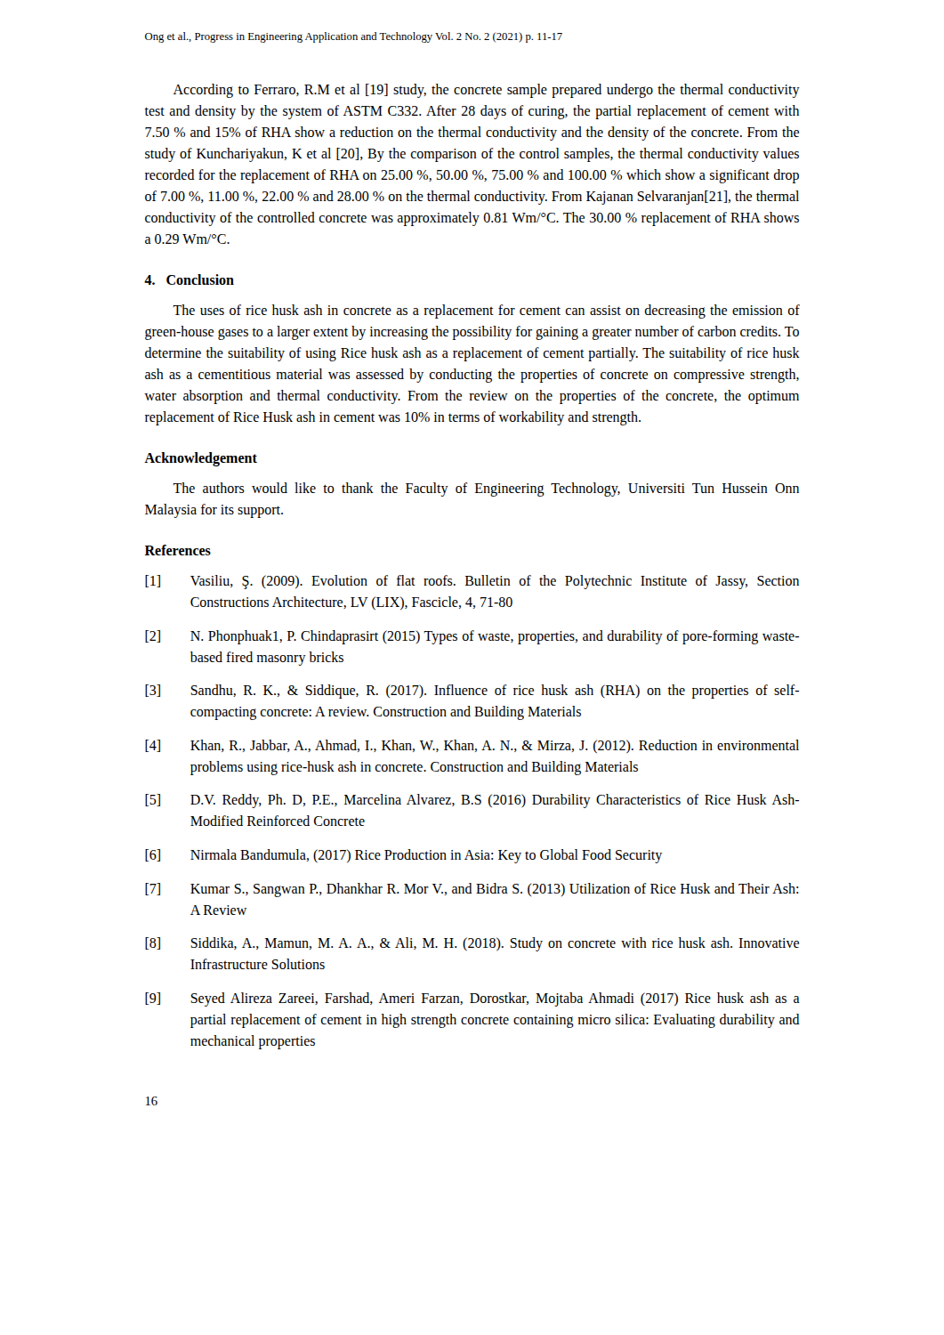Ong et al., Progress in Engineering Application and Technology Vol. 2 No. 2 (2021) p. 11-17
According to Ferraro, R.M et al [19] study, the concrete sample prepared undergo the thermal conductivity test and density by the system of ASTM C332. After 28 days of curing, the partial replacement of cement with 7.50 % and 15% of RHA show a reduction on the thermal conductivity and the density of the concrete. From the study of Kunchariyakun, K et al [20], By the comparison of the control samples, the thermal conductivity values recorded for the replacement of RHA on 25.00 %, 50.00 %, 75.00 % and 100.00 % which show a significant drop of 7.00 %, 11.00 %, 22.00 % and 28.00 % on the thermal conductivity. From Kajanan Selvaranjan[21], the thermal conductivity of the controlled concrete was approximately 0.81 Wm/°C. The 30.00 % replacement of RHA shows a 0.29 Wm/°C.
4. Conclusion
The uses of rice husk ash in concrete as a replacement for cement can assist on decreasing the emission of green-house gases to a larger extent by increasing the possibility for gaining a greater number of carbon credits. To determine the suitability of using Rice husk ash as a replacement of cement partially. The suitability of rice husk ash as a cementitious material was assessed by conducting the properties of concrete on compressive strength, water absorption and thermal conductivity. From the review on the properties of the concrete, the optimum replacement of Rice Husk ash in cement was 10% in terms of workability and strength.
Acknowledgement
The authors would like to thank the Faculty of Engineering Technology, Universiti Tun Hussein Onn Malaysia for its support.
References
[1] Vasiliu, Ş. (2009). Evolution of flat roofs. Bulletin of the Polytechnic Institute of Jassy, Section Constructions Architecture, LV (LIX), Fascicle, 4, 71-80
[2] N. Phonphuak1, P. Chindaprasirt (2015) Types of waste, properties, and durability of pore-forming waste-based fired masonry bricks
[3] Sandhu, R. K., & Siddique, R. (2017). Influence of rice husk ash (RHA) on the properties of self-compacting concrete: A review. Construction and Building Materials
[4] Khan, R., Jabbar, A., Ahmad, I., Khan, W., Khan, A. N., & Mirza, J. (2012). Reduction in environmental problems using rice-husk ash in concrete. Construction and Building Materials
[5] D.V. Reddy, Ph. D, P.E., Marcelina Alvarez, B.S (2016) Durability Characteristics of Rice Husk Ash-Modified Reinforced Concrete
[6] Nirmala Bandumula, (2017) Rice Production in Asia: Key to Global Food Security
[7] Kumar S., Sangwan P., Dhankhar R. Mor V., and Bidra S. (2013) Utilization of Rice Husk and Their Ash: A Review
[8] Siddika, A., Mamun, M. A. A., & Ali, M. H. (2018). Study on concrete with rice husk ash. Innovative Infrastructure Solutions
[9] Seyed Alireza Zareei, Farshad, Ameri Farzan, Dorostkar, Mojtaba Ahmadi (2017) Rice husk ash as a partial replacement of cement in high strength concrete containing micro silica: Evaluating durability and mechanical properties
16